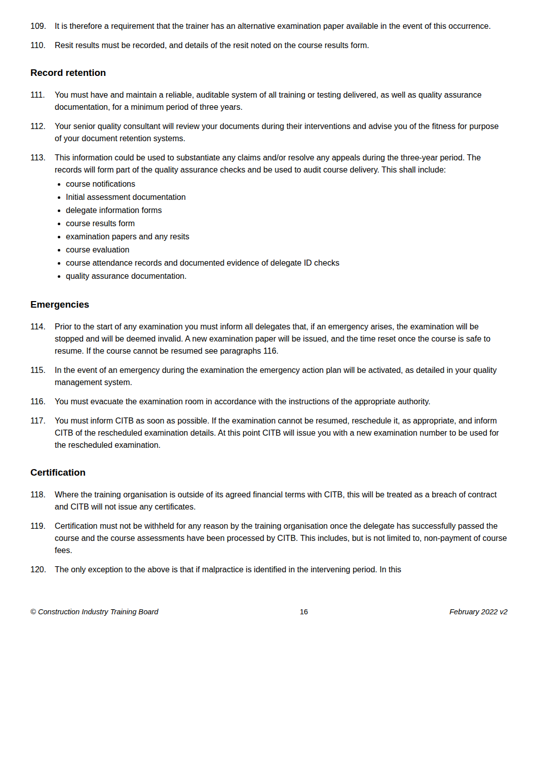109.
It is therefore a requirement that the trainer has an alternative examination paper available in the event of this occurrence.
110.
Resit results must be recorded, and details of the resit noted on the course results form.
Record retention
111.
You must have and maintain a reliable, auditable system of all training or testing delivered, as well as quality assurance documentation, for a minimum period of three years.
112.
Your senior quality consultant will review your documents during their interventions and advise you of the fitness for purpose of your document retention systems.
113.
This information could be used to substantiate any claims and/or resolve any appeals during the three-year period. The records will form part of the quality assurance checks and be used to audit course delivery. This shall include:
course notifications
Initial assessment documentation
delegate information forms
course results form
examination papers and any resits
course evaluation
course attendance records and documented evidence of delegate ID checks
quality assurance documentation.
Emergencies
114.
Prior to the start of any examination you must inform all delegates that, if an emergency arises, the examination will be stopped and will be deemed invalid. A new examination paper will be issued, and the time reset once the course is safe to resume. If the course cannot be resumed see paragraphs 116.
115.
In the event of an emergency during the examination the emergency action plan will be activated, as detailed in your quality management system.
116.
You must evacuate the examination room in accordance with the instructions of the appropriate authority.
117.
You must inform CITB as soon as possible. If the examination cannot be resumed, reschedule it, as appropriate, and inform CITB of the rescheduled examination details. At this point CITB will issue you with a new examination number to be used for the rescheduled examination.
Certification
118.
Where the training organisation is outside of its agreed financial terms with CITB, this will be treated as a breach of contract and CITB will not issue any certificates.
119.
Certification must not be withheld for any reason by the training organisation once the delegate has successfully passed the course and the course assessments have been processed by CITB. This includes, but is not limited to, non-payment of course fees.
120.
The only exception to the above is that if malpractice is identified in the intervening period. In this
© Construction Industry Training Board
16
February 2022 v2